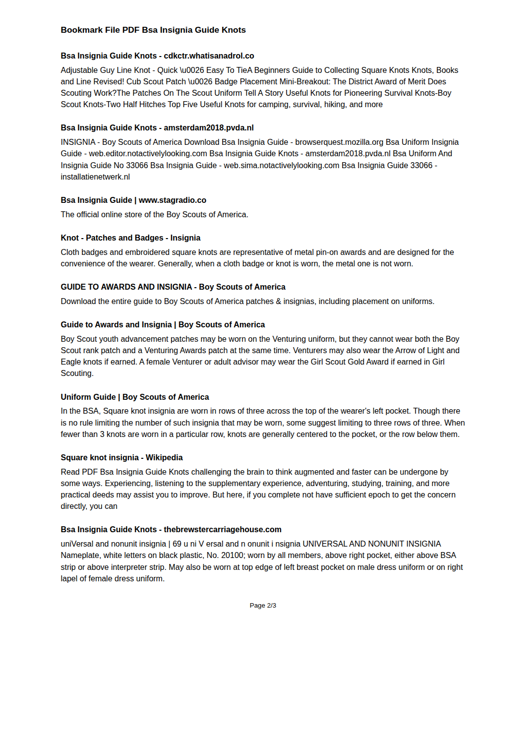Bookmark File PDF Bsa Insignia Guide Knots
Bsa Insignia Guide Knots - cdkctr.whatisanadrol.co
Adjustable Guy Line Knot - Quick \u0026 Easy To TieA Beginners Guide to Collecting Square Knots Knots, Books and Line Revised! Cub Scout Patch \u0026 Badge Placement Mini-Breakout: The District Award of Merit Does Scouting Work?The Patches On The Scout Uniform Tell A Story Useful Knots for Pioneering Survival Knots-Boy Scout Knots-Two Half Hitches Top Five Useful Knots for camping, survival, hiking, and more
Bsa Insignia Guide Knots - amsterdam2018.pvda.nl
INSIGNIA - Boy Scouts of America Download Bsa Insignia Guide - browserquest.mozilla.org Bsa Uniform Insignia Guide - web.editor.notactivelylooking.com Bsa Insignia Guide Knots - amsterdam2018.pvda.nl Bsa Uniform And Insignia Guide No 33066 Bsa Insignia Guide - web.sima.notactivelylooking.com Bsa Insignia Guide 33066 - installatienetwerk.nl
Bsa Insignia Guide | www.stagradio.co
The official online store of the Boy Scouts of America.
Knot - Patches and Badges - Insignia
Cloth badges and embroidered square knots are representative of metal pin-on awards and are designed for the convenience of the wearer. Generally, when a cloth badge or knot is worn, the metal one is not worn.
GUIDE TO AWARDS AND INSIGNIA - Boy Scouts of America
Download the entire guide to Boy Scouts of America patches & insignias, including placement on uniforms.
Guide to Awards and Insignia | Boy Scouts of America
Boy Scout youth advancement patches may be worn on the Venturing uniform, but they cannot wear both the Boy Scout rank patch and a Venturing Awards patch at the same time. Venturers may also wear the Arrow of Light and Eagle knots if earned. A female Venturer or adult advisor may wear the Girl Scout Gold Award if earned in Girl Scouting.
Uniform Guide | Boy Scouts of America
In the BSA, Square knot insignia are worn in rows of three across the top of the wearer's left pocket. Though there is no rule limiting the number of such insignia that may be worn, some suggest limiting to three rows of three. When fewer than 3 knots are worn in a particular row, knots are generally centered to the pocket, or the row below them.
Square knot insignia - Wikipedia
Read PDF Bsa Insignia Guide Knots challenging the brain to think augmented and faster can be undergone by some ways. Experiencing, listening to the supplementary experience, adventuring, studying, training, and more practical deeds may assist you to improve. But here, if you complete not have sufficient epoch to get the concern directly, you can
Bsa Insignia Guide Knots - thebrewstercarriagehouse.com
uniVersal and nonunit insignia | 69 u ni V ersal and n onunit i nsignia UNIVERSAL AND NONUNIT INSIGNIA Nameplate, white letters on black plastic, No. 20100; worn by all members, above right pocket, either above BSA strip or above interpreter strip. May also be worn at top edge of left breast pocket on male dress uniform or on right lapel of female dress uniform.
Page 2/3